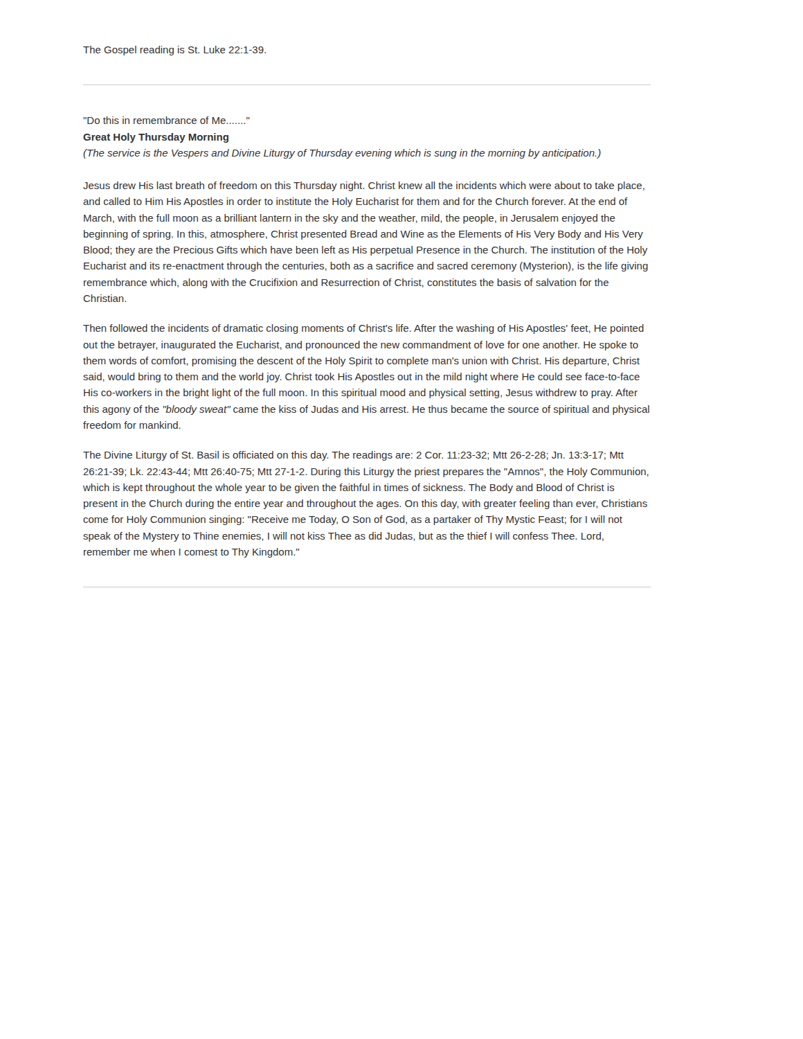The Gospel reading is St. Luke 22:1-39.
"Do this in remembrance of Me......."
Great Holy Thursday Morning
(The service is the Vespers and Divine Liturgy of Thursday evening which is sung in the morning by anticipation.)
Jesus drew His last breath of freedom on this Thursday night. Christ knew all the incidents which were about to take place, and called to Him His Apostles in order to institute the Holy Eucharist for them and for the Church forever. At the end of March, with the full moon as a brilliant lantern in the sky and the weather, mild, the people, in Jerusalem enjoyed the beginning of spring. In this, atmosphere, Christ presented Bread and Wine as the Elements of His Very Body and His Very Blood; they are the Precious Gifts which have been left as His perpetual Presence in the Church. The institution of the Holy Eucharist and its re-enactment through the centuries, both as a sacrifice and sacred ceremony (Mysterion), is the life giving remembrance which, along with the Crucifixion and Resurrection of Christ, constitutes the basis of salvation for the Christian.
Then followed the incidents of dramatic closing moments of Christ's life. After the washing of His Apostles' feet, He pointed out the betrayer, inaugurated the Eucharist, and pronounced the new commandment of love for one another. He spoke to them words of comfort, promising the descent of the Holy Spirit to complete man's union with Christ. His departure, Christ said, would bring to them and the world joy. Christ took His Apostles out in the mild night where He could see face-to-face His co-workers in the bright light of the full moon. In this spiritual mood and physical setting, Jesus withdrew to pray. After this agony of the "bloody sweat" came the kiss of Judas and His arrest. He thus became the source of spiritual and physical freedom for mankind.
The Divine Liturgy of St. Basil is officiated on this day. The readings are: 2 Cor. 11:23-32; Mtt 26-2-28; Jn. 13:3-17; Mtt 26:21-39; Lk. 22:43-44; Mtt 26:40-75; Mtt 27-1-2. During this Liturgy the priest prepares the "Amnos", the Holy Communion, which is kept throughout the whole year to be given the faithful in times of sickness. The Body and Blood of Christ is present in the Church during the entire year and throughout the ages. On this day, with greater feeling than ever, Christians come for Holy Communion singing: "Receive me Today, O Son of God, as a partaker of Thy Mystic Feast; for I will not speak of the Mystery to Thine enemies, I will not kiss Thee as did Judas, but as the thief I will confess Thee. Lord, remember me when I comest to Thy Kingdom."